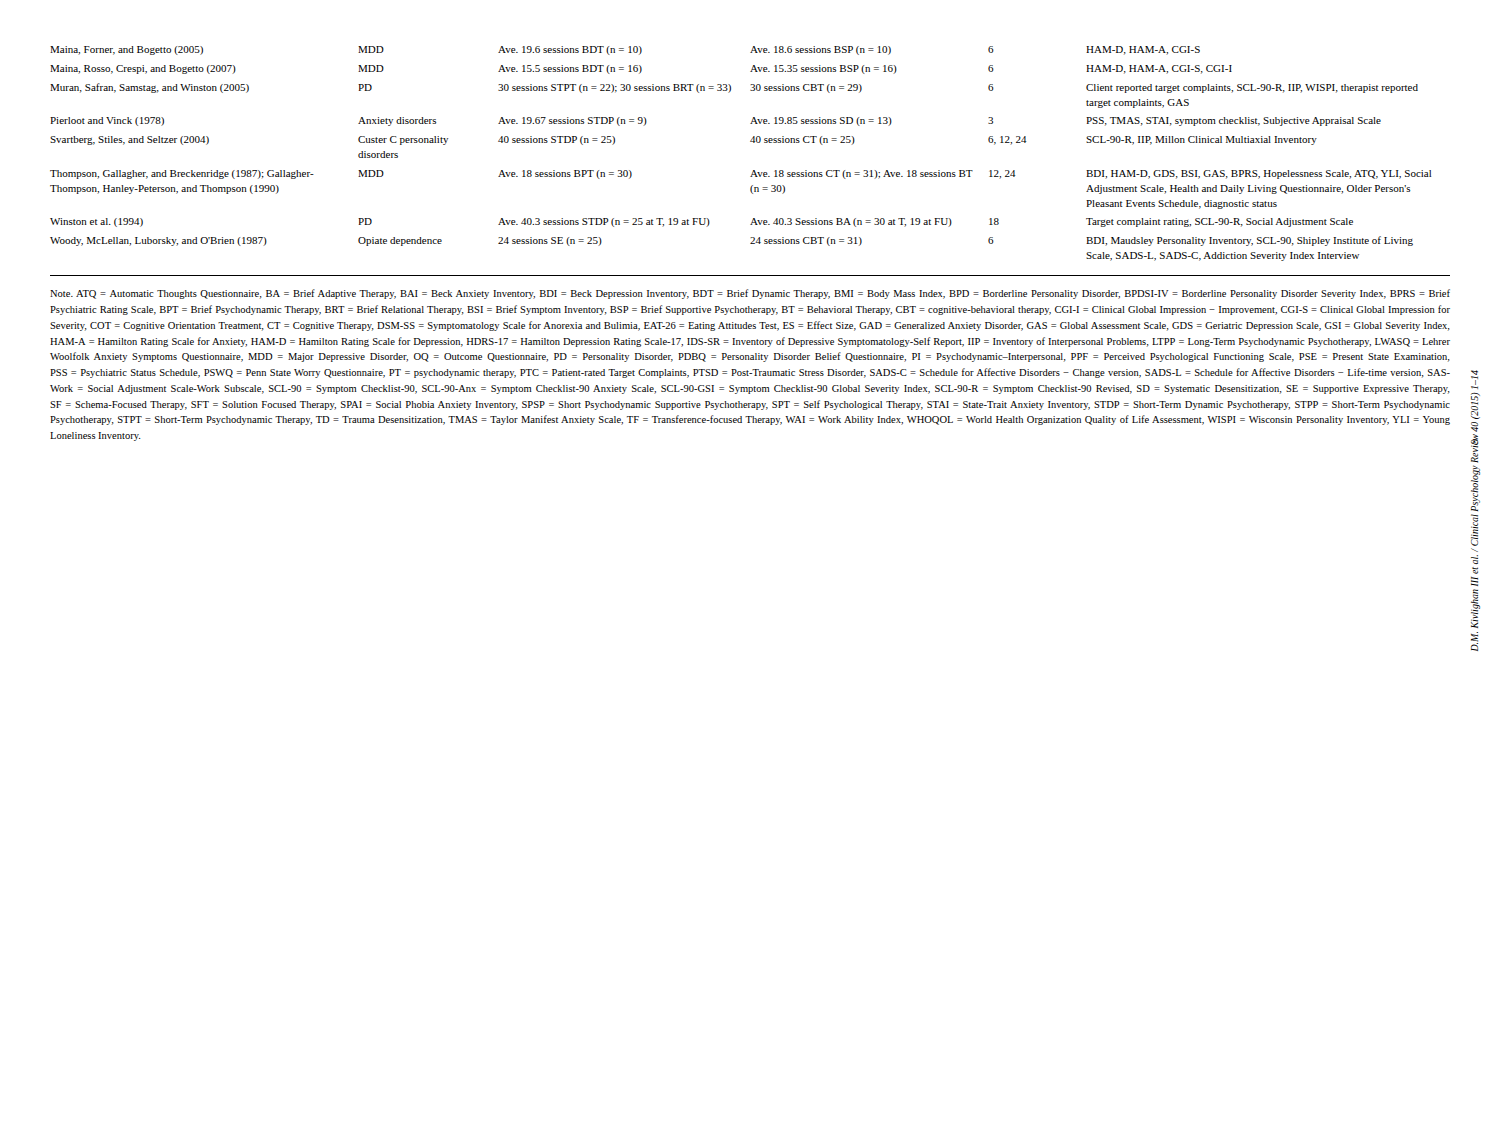| Maina, Forner, and Bogetto (2005) | MDD | Ave. 19.6 sessions BDT (n = 10) | Ave. 18.6 sessions BSP (n = 10) | 6 | HAM-D, HAM-A, CGI-S |
| Maina, Rosso, Crespi, and Bogetto (2007) | MDD | Ave. 15.5 sessions BDT (n = 16) | Ave. 15.35 sessions BSP (n = 16) | 6 | HAM-D, HAM-A, CGI-S, CGI-I |
| Muran, Safran, Samstag, and Winston (2005) | PD | 30 sessions STPT (n = 22); 30 sessions BRT (n = 33) | 30 sessions CBT (n = 29) | 6 | Client reported target complaints, SCL-90-R, IIP, WISPI, therapist reported target complaints, GAS |
| Pierloot and Vinck (1978) | Anxiety disorders | Ave. 19.67 sessions STDP (n = 9) | Ave. 19.85 sessions SD (n = 13) | 3 | PSS, TMAS, STAI, symptom checklist, Subjective Appraisal Scale |
| Svartberg, Stiles, and Seltzer (2004) | Custer C personality disorders | 40 sessions STDP (n = 25) | 40 sessions CT (n = 25) | 6, 12, 24 | SCL-90-R, IIP, Millon Clinical Multiaxial Inventory |
| Thompson, Gallagher, and Breckenridge (1987); Gallagher-Thompson, Hanley-Peterson, and Thompson (1990) | MDD | Ave. 18 sessions BPT (n = 30) | Ave. 18 sessions CT (n = 31); Ave. 18 sessions BT (n = 30) | 12, 24 | BDI, HAM-D, GDS, BSI, GAS, BPRS, Hopelessness Scale, ATQ, YLI, Social Adjustment Scale, Health and Daily Living Questionnaire, Older Person's Pleasant Events Schedule, diagnostic status |
| Winston et al. (1994) | PD | Ave. 40.3 sessions STDP (n = 25 at T, 19 at FU) | Ave. 40.3 Sessions BA (n = 30 at T, 19 at FU) | 18 | Target complaint rating, SCL-90-R, Social Adjustment Scale |
| Woody, McLellan, Luborsky, and O'Brien (1987) | Opiate dependence | 24 sessions SE (n = 25) | 24 sessions CBT (n = 31) | 6 | BDI, Maudsley Personality Inventory, SCL-90, Shipley Institute of Living Scale, SADS-L, SADS-C, Addiction Severity Index Interview |
Note. ATQ = Automatic Thoughts Questionnaire, BA = Brief Adaptive Therapy, BAI = Beck Anxiety Inventory, BDI = Beck Depression Inventory, BDT = Brief Dynamic Therapy, BMI = Body Mass Index, BPD = Borderline Personality Disorder, BPDSI-IV = Borderline Personality Disorder Severity Index, BPRS = Brief Psychiatric Rating Scale, BPT = Brief Psychodynamic Therapy, BRT = Brief Relational Therapy, BSI = Brief Symptom Inventory, BSP = Brief Supportive Psychotherapy, BT = Behavioral Therapy, CBT = cognitive-behavioral therapy, CGI-I = Clinical Global Impression − Improvement, CGI-S = Clinical Global Impression for Severity, COT = Cognitive Orientation Treatment, CT = Cognitive Therapy, DSM-SS = Symptomatology Scale for Anorexia and Bulimia, EAT-26 = Eating Attitudes Test, ES = Effect Size, GAD = Generalized Anxiety Disorder, GAS = Global Assessment Scale, GDS = Geriatric Depression Scale, GSI = Global Severity Index, HAM-A = Hamilton Rating Scale for Anxiety, HAM-D = Hamilton Rating Scale for Depression, HDRS-17 = Hamilton Depression Rating Scale-17, IDS-SR = Inventory of Depressive Symptomatology-Self Report, IIP = Inventory of Interpersonal Problems, LTPP = Long-Term Psychodynamic Psychotherapy, LWASQ = Lehrer Woolfolk Anxiety Symptoms Questionnaire, MDD = Major Depressive Disorder, OQ = Outcome Questionnaire, PD = Personality Disorder, PDBQ = Personality Disorder Belief Questionnaire, PI = Psychodynamic–Interpersonal, PPF = Perceived Psychological Functioning Scale, PSE = Present State Examination, PSS = Psychiatric Status Schedule, PSWQ = Penn State Worry Questionnaire, PT = psychodynamic therapy, PTC = Patient-rated Target Complaints, PTSD = Post-Traumatic Stress Disorder, SADS-C = Schedule for Affective Disorders − Change version, SADS-L = Schedule for Affective Disorders − Life-time version, SAS-Work = Social Adjustment Scale-Work Subscale, SCL-90 = Symptom Checklist-90, SCL-90-Anx = Symptom Checklist-90 Anxiety Scale, SCL-90-GSI = Symptom Checklist-90 Global Severity Index, SCL-90-R = Symptom Checklist-90 Revised, SD = Systematic Desensitization, SE = Supportive Expressive Therapy, SF = Schema-Focused Therapy, SFT = Solution Focused Therapy, SPAI = Social Phobia Anxiety Inventory, SPSP = Short Psychodynamic Supportive Psychotherapy, SPT = Self Psychological Therapy, STAI = State-Trait Anxiety Inventory, STDP = Short-Term Dynamic Psychotherapy, STPP = Short-Term Psychodynamic Psychotherapy, STPT = Short-Term Psychodynamic Therapy, TD = Trauma Desensitization, TMAS = Taylor Manifest Anxiety Scale, TF = Transference-focused Therapy, WAI = Work Ability Index, WHOQOL = World Health Organization Quality of Life Assessment, WISPI = Wisconsin Personality Inventory, YLI = Young Loneliness Inventory.
D.M. Kivlighan III et al. / Clinical Psychology Review 40 (2015) 1–14
9